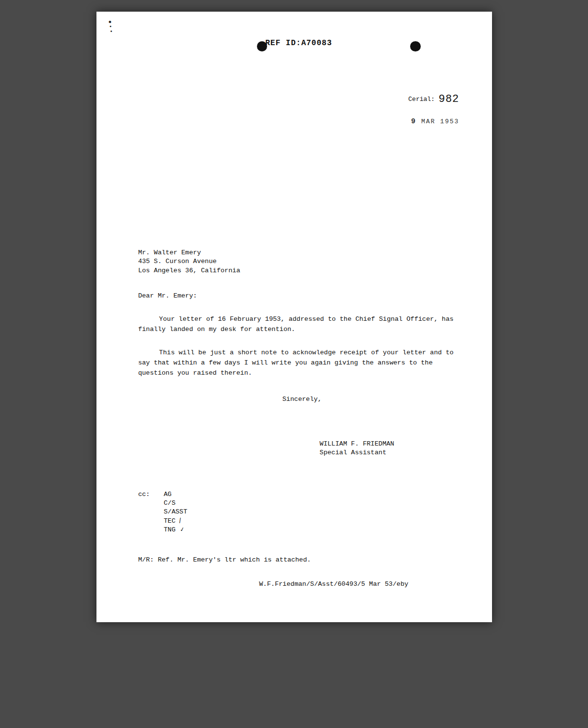● • •
REF ID:A70083
Cerial: 982
9 MAR 1953
Mr. Walter Emery
435 S. Curson Avenue
Los Angeles 36, California
Dear Mr. Emery:
Your letter of 16 February 1953, addressed to the Chief Signal Officer, has finally landed on my desk for attention.
This will be just a short note to acknowledge receipt of your letter and to say that within a few days I will write you again giving the answers to the questions you raised therein.
Sincerely,
WILLIAM F. FRIEDMAN
Special Assistant
cc: AG
C/S
S/ASST
TEC/
TNG✓
M/R: Ref. Mr. Emery's ltr which is attached.
W.F.Friedman/S/Asst/60493/5 Mar 53/eby